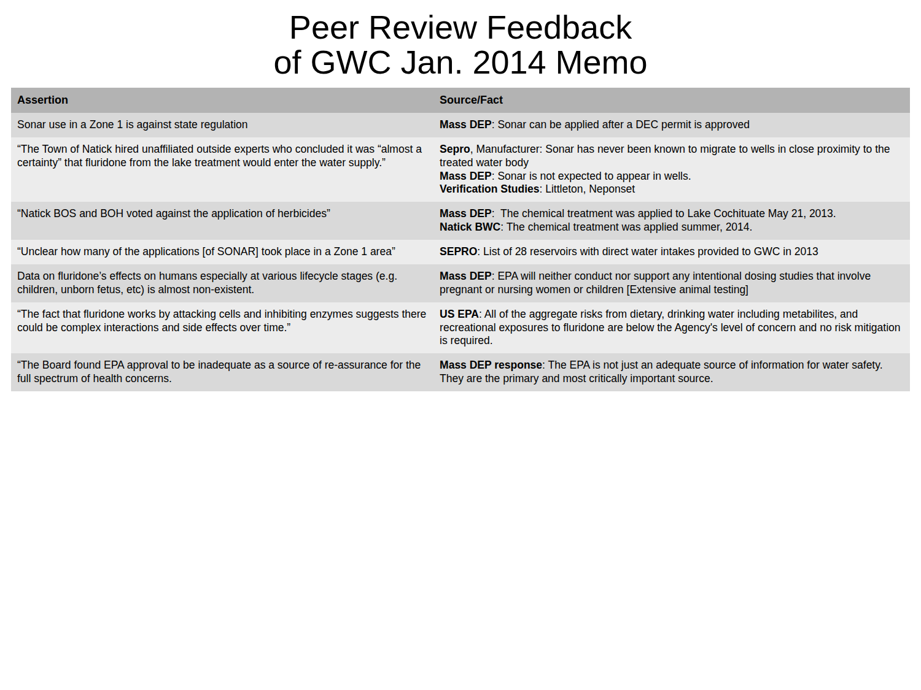Peer Review Feedback
of GWC Jan. 2014 Memo
| Assertion | Source/Fact |
| --- | --- |
| Sonar use in a Zone 1 is against state regulation | Mass DEP : Sonar can be applied after a DEC permit is approved |
| “The Town of Natick hired unaffiliated outside experts who concluded it was “almost a certainty” that fluridone from the lake treatment would enter the water supply.” | Sepro , Manufacturer: Sonar has never been known to migrate to wells in close proximity to the treated water body Mass DEP : Sonar is not expected to appear in wells. Verification Studies : Littleton, Neponset |
| “Natick BOS and BOH voted against the application of herbicides” | Mass DEP : The chemical treatment was applied to Lake Cochituate May 21, 2013. Natick BWC : The chemical treatment was applied summer, 2014. |
| “Unclear how many of the applications [of SONAR] took place in a Zone 1 area” | SEPRO : List of 28 reservoirs with direct water intakes provided to GWC in 2013 |
| Data on fluridone’s effects on humans especially at various lifecycle stages (e.g. children, unborn fetus, etc) is almost non-existent. | Mass DEP : EPA will neither conduct nor support any intentional dosing studies that involve pregnant or nursing women or children [Extensive animal testing] |
| “The fact that fluridone works by attacking cells and inhibiting enzymes suggests there could be complex interactions and side effects over time.” | US EPA : All of the aggregate risks from dietary, drinking water including metabilites, and recreational exposures to fluridone are below the Agency's level of concern and no risk mitigation is required. |
| “The Board found EPA approval to be inadequate as a source of re-assurance for the full spectrum of health concerns. | Mass DEP response : The EPA is not just an adequate source of information for water safety. They are the primary and most critically important source. |